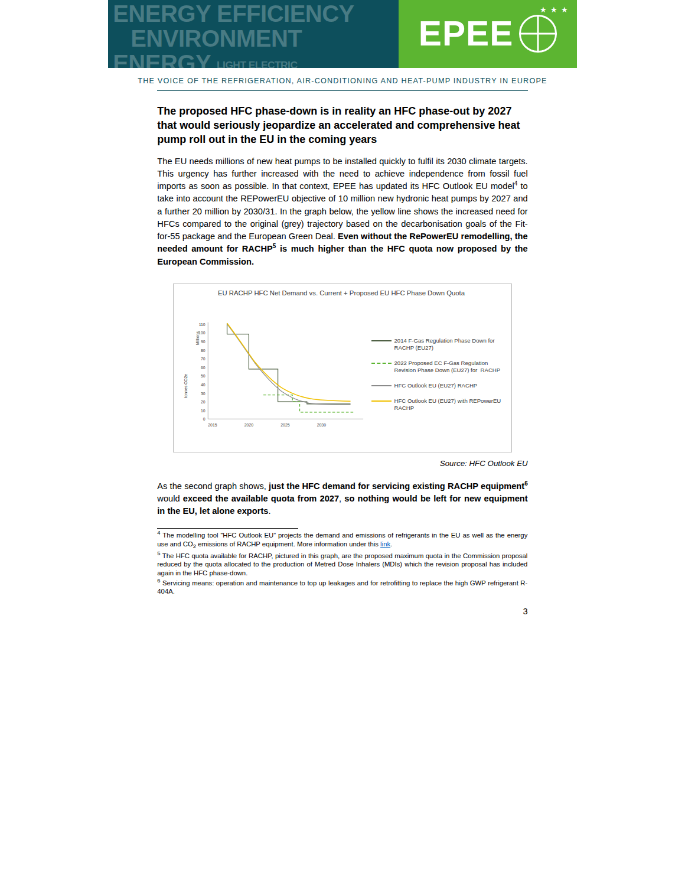ENERGY EFFICIENCY ENVIRONMENT ENERGY LIGHT ELECTRIC
★ ★ ★
EPEE
The voice of the refrigeration, air-conditioning and heat-pump industry in Europe
The proposed HFC phase-down is in reality an HFC phase-out by 2027 that would seriously jeopardize an accelerated and comprehensive heat pump roll out in the EU in the coming years
The EU needs millions of new heat pumps to be installed quickly to fulfil its 2030 climate targets. This urgency has further increased with the need to achieve independence from fossil fuel imports as soon as possible. In that context, EPEE has updated its HFC Outlook EU model4 to take into account the REPowerEU objective of 10 million new hydronic heat pumps by 2027 and a further 20 million by 2030/31. In the graph below, the yellow line shows the increased need for HFCs compared to the original (grey) trajectory based on the decarbonisation goals of the Fit-for-55 package and the European Green Deal. Even without the RePowerEU remodelling, the needed amount for RACHP5 is much higher than the HFC quota now proposed by the European Commission.
EU RACHP HFC Net Demand vs. Current + Proposed EU HFC Phase Down Quota
110 100 90 80 70 60 50 40 30 20 10 0 Millions tonnes CO2e 2015 2020 2025 2030
2014 F-Gas Regulation Phase Down for RACHP (EU27)
2022 Proposed EC F-Gas Regulation Revision Phase Down (EU27) for RACHP
HFC Outlook EU (EU27) RACHP
HFC Outlook EU (EU27) with REPowerEU RACHP
Source: HFC Outlook EU
As the second graph shows, just the HFC demand for servicing existing RACHP equipment6 would exceed the available quota from 2027, so nothing would be left for new equipment in the EU, let alone exports.
4 The modelling tool “HFC Outlook EU” projects the demand and emissions of refrigerants in the EU as well as the energy use and CO2 emissions of RACHP equipment. More information under this link.
5 The HFC quota available for RACHP, pictured in this graph, are the proposed maximum quota in the Commission proposal reduced by the quota allocated to the production of Metred Dose Inhalers (MDIs) which the revision proposal has included again in the HFC phase-down.
6 Servicing means: operation and maintenance to top up leakages and for retrofitting to replace the high GWP refrigerant R-404A.
3